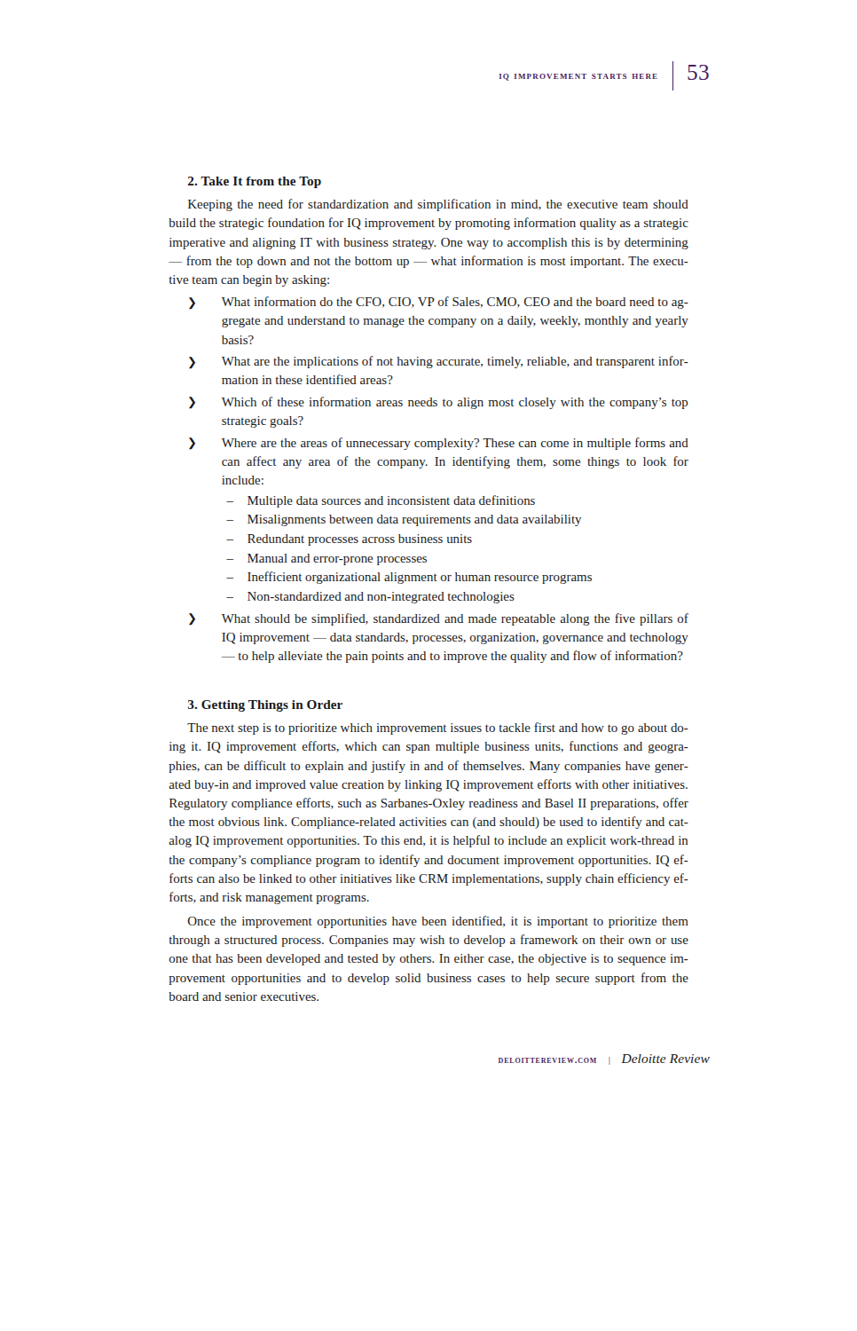IQ Improvement Starts Here 53
2. Take It from the Top
Keeping the need for standardization and simplification in mind, the executive team should build the strategic foundation for IQ improvement by promoting information quality as a strategic imperative and aligning IT with business strategy. One way to accomplish this is by determining — from the top down and not the bottom up — what information is most important. The executive team can begin by asking:
What information do the CFO, CIO, VP of Sales, CMO, CEO and the board need to aggregate and understand to manage the company on a daily, weekly, monthly and yearly basis?
What are the implications of not having accurate, timely, reliable, and transparent information in these identified areas?
Which of these information areas needs to align most closely with the company’s top strategic goals?
Where are the areas of unnecessary complexity? These can come in multiple forms and can affect any area of the company. In identifying them, some things to look for include:
Multiple data sources and inconsistent data definitions
Misalignments between data requirements and data availability
Redundant processes across business units
Manual and error-prone processes
Inefficient organizational alignment or human resource programs
Non-standardized and non-integrated technologies
What should be simplified, standardized and made repeatable along the five pillars of IQ improvement — data standards, processes, organization, governance and technology — to help alleviate the pain points and to improve the quality and flow of information?
3. Getting Things in Order
The next step is to prioritize which improvement issues to tackle first and how to go about doing it. IQ improvement efforts, which can span multiple business units, functions and geographies, can be difficult to explain and justify in and of themselves. Many companies have generated buy-in and improved value creation by linking IQ improvement efforts with other initiatives. Regulatory compliance efforts, such as Sarbanes-Oxley readiness and Basel II preparations, offer the most obvious link. Compliance-related activities can (and should) be used to identify and catalog IQ improvement opportunities. To this end, it is helpful to include an explicit work-thread in the company’s compliance program to identify and document improvement opportunities. IQ efforts can also be linked to other initiatives like CRM implementations, supply chain efficiency efforts, and risk management programs.
Once the improvement opportunities have been identified, it is important to prioritize them through a structured process. Companies may wish to develop a framework on their own or use one that has been developed and tested by others. In either case, the objective is to sequence improvement opportunities and to develop solid business cases to help secure support from the board and senior executives.
deloittereview.com | Deloitte Review